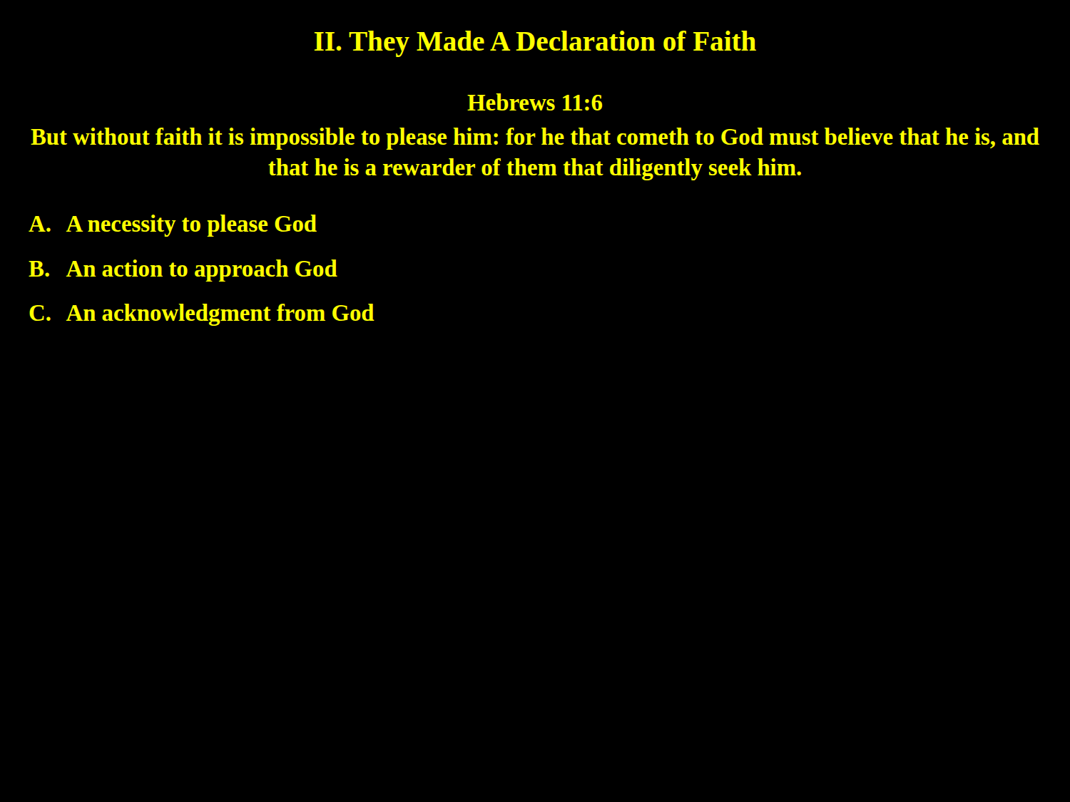II. They Made A Declaration of Faith
Hebrews 11:6 But without faith it is impossible to please him: for he that cometh to God must believe that he is, and that he is a rewarder of them that diligently seek him.
A. A necessity to please God
B. An action to approach God
C. An acknowledgment from God